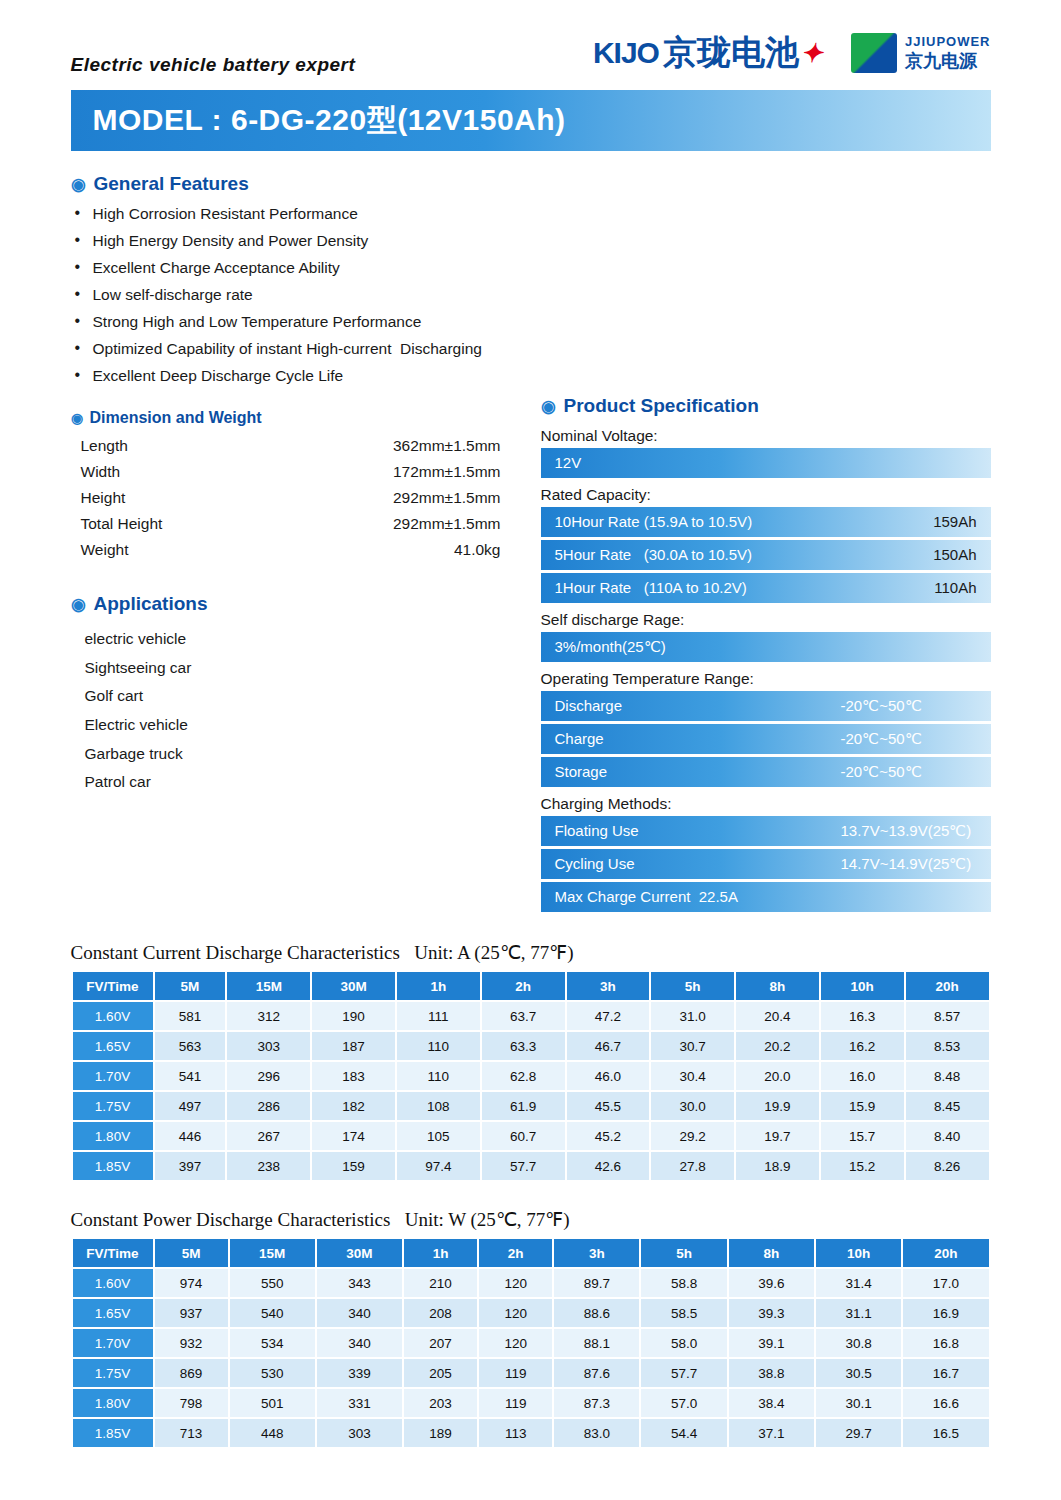Electric vehicle battery expert
KIJO 京珑电池✦
JJIUPOWER
京九电源
MODEL : 6-DG-220型(12V150Ah)
General Features
High Corrosion Resistant Performance
High Energy Density and Power Density
Excellent Charge Acceptance Ability
Low self-discharge rate
Strong High and Low Temperature Performance
Optimized Capability of instant High-current Discharging
Excellent Deep Discharge Cycle Life
Dimension and Weight
| Length | 362mm±1.5mm |
| Width | 172mm±1.5mm |
| Height | 292mm±1.5mm |
| Total Height | 292mm±1.5mm |
| Weight | 41.0kg |
Applications
electric vehicle
Sightseeing car
Golf cart
Electric vehicle
Garbage truck
Patrol car
Product Specification
Nominal Voltage:
12V
Rated Capacity:
10Hour Rate (15.9A to 10.5V)159Ah
5Hour Rate (30.0A to 10.5V)150Ah
1Hour Rate (110A to 10.2V)110Ah
Self discharge Rage:
3%/month(25℃)
Operating Temperature Range:
Discharge-20℃~50℃(-4℉~122℉)
Charge-20℃~50℃(-4℉~122℉)
Storage-20℃~50℃(-4℉~122℉)
Charging Methods:
Floating Use13.7V~13.9V(25℃)
Cycling Use14.7V~14.9V(25℃)
Max Charge Current 22.5A
Constant Current Discharge Characteristics Unit: A (25℃, 77℉)
| FV/Time | 5M | 15M | 30M | 1h | 2h | 3h | 5h | 8h | 10h | 20h |
| --- | --- | --- | --- | --- | --- | --- | --- | --- | --- | --- |
| 1.60V | 581 | 312 | 190 | 111 | 63.7 | 47.2 | 31.0 | 20.4 | 16.3 | 8.57 |
| 1.65V | 563 | 303 | 187 | 110 | 63.3 | 46.7 | 30.7 | 20.2 | 16.2 | 8.53 |
| 1.70V | 541 | 296 | 183 | 110 | 62.8 | 46.0 | 30.4 | 20.0 | 16.0 | 8.48 |
| 1.75V | 497 | 286 | 182 | 108 | 61.9 | 45.5 | 30.0 | 19.9 | 15.9 | 8.45 |
| 1.80V | 446 | 267 | 174 | 105 | 60.7 | 45.2 | 29.2 | 19.7 | 15.7 | 8.40 |
| 1.85V | 397 | 238 | 159 | 97.4 | 57.7 | 42.6 | 27.8 | 18.9 | 15.2 | 8.26 |
Constant Power Discharge Characteristics Unit: W (25℃, 77℉)
| FV/Time | 5M | 15M | 30M | 1h | 2h | 3h | 5h | 8h | 10h | 20h |
| --- | --- | --- | --- | --- | --- | --- | --- | --- | --- | --- |
| 1.60V | 974 | 550 | 343 | 210 | 120 | 89.7 | 58.8 | 39.6 | 31.4 | 17.0 |
| 1.65V | 937 | 540 | 340 | 208 | 120 | 88.6 | 58.5 | 39.3 | 31.1 | 16.9 |
| 1.70V | 932 | 534 | 340 | 207 | 120 | 88.1 | 58.0 | 39.1 | 30.8 | 16.8 |
| 1.75V | 869 | 530 | 339 | 205 | 119 | 87.6 | 57.7 | 38.8 | 30.5 | 16.7 |
| 1.80V | 798 | 501 | 331 | 203 | 119 | 87.3 | 57.0 | 38.4 | 30.1 | 16.6 |
| 1.85V | 713 | 448 | 303 | 189 | 113 | 83.0 | 54.4 | 37.1 | 29.7 | 16.5 |